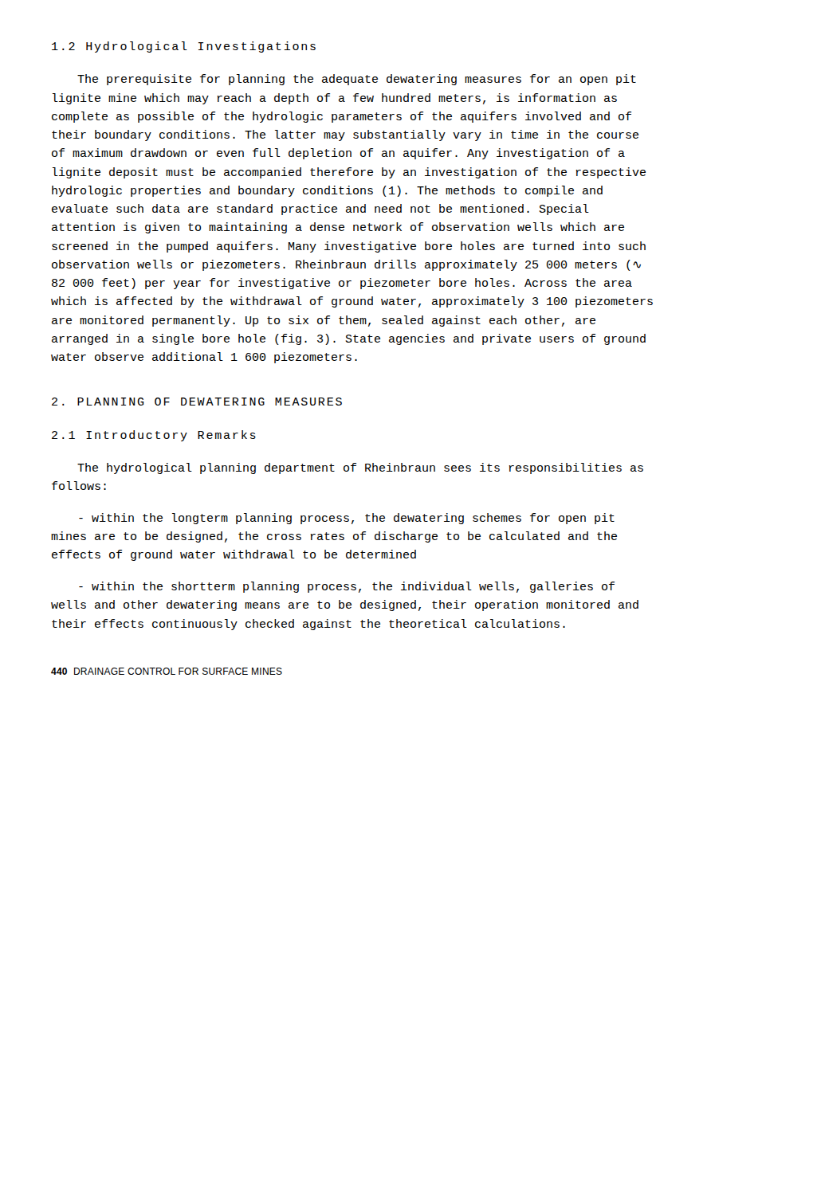1.2 Hydrological Investigations
The prerequisite for planning the adequate dewatering measures for an open pit lignite mine which may reach a depth of a few hundred meters, is information as complete as possible of the hydrologic parameters of the aquifers involved and of their boundary conditions. The latter may substantially vary in time in the course of maximum drawdown or even full depletion of an aquifer. Any investigation of a lignite deposit must be accompanied therefore by an investigation of the respective hydrologic properties and boundary conditions (1). The methods to compile and evaluate such data are standard practice and need not be mentioned. Special attention is given to maintaining a dense network of observation wells which are screened in the pumped aquifers. Many investigative bore holes are turned into such observation wells or piezometers. Rheinbraun drills approximately 25 000 meters (∿ 82 000 feet) per year for investigative or piezometer bore holes. Across the area which is affected by the withdrawal of ground water, approximately 3 100 piezometers are monitored permanently. Up to six of them, sealed against each other, are arranged in a single bore hole (fig. 3). State agencies and private users of ground water observe additional 1 600 piezometers.
2. PLANNING OF DEWATERING MEASURES
2.1 Introductory Remarks
The hydrological planning department of Rheinbraun sees its responsibilities as follows:
within the longterm planning process, the dewatering schemes for open pit mines are to be designed, the cross rates of discharge to be calculated and the effects of ground water withdrawal to be determined
within the shortterm planning process, the individual wells, galleries of wells and other dewatering means are to be designed, their operation monitored and their effects continuously checked against the theoretical calculations.
440 DRAINAGE CONTROL FOR SURFACE MINES